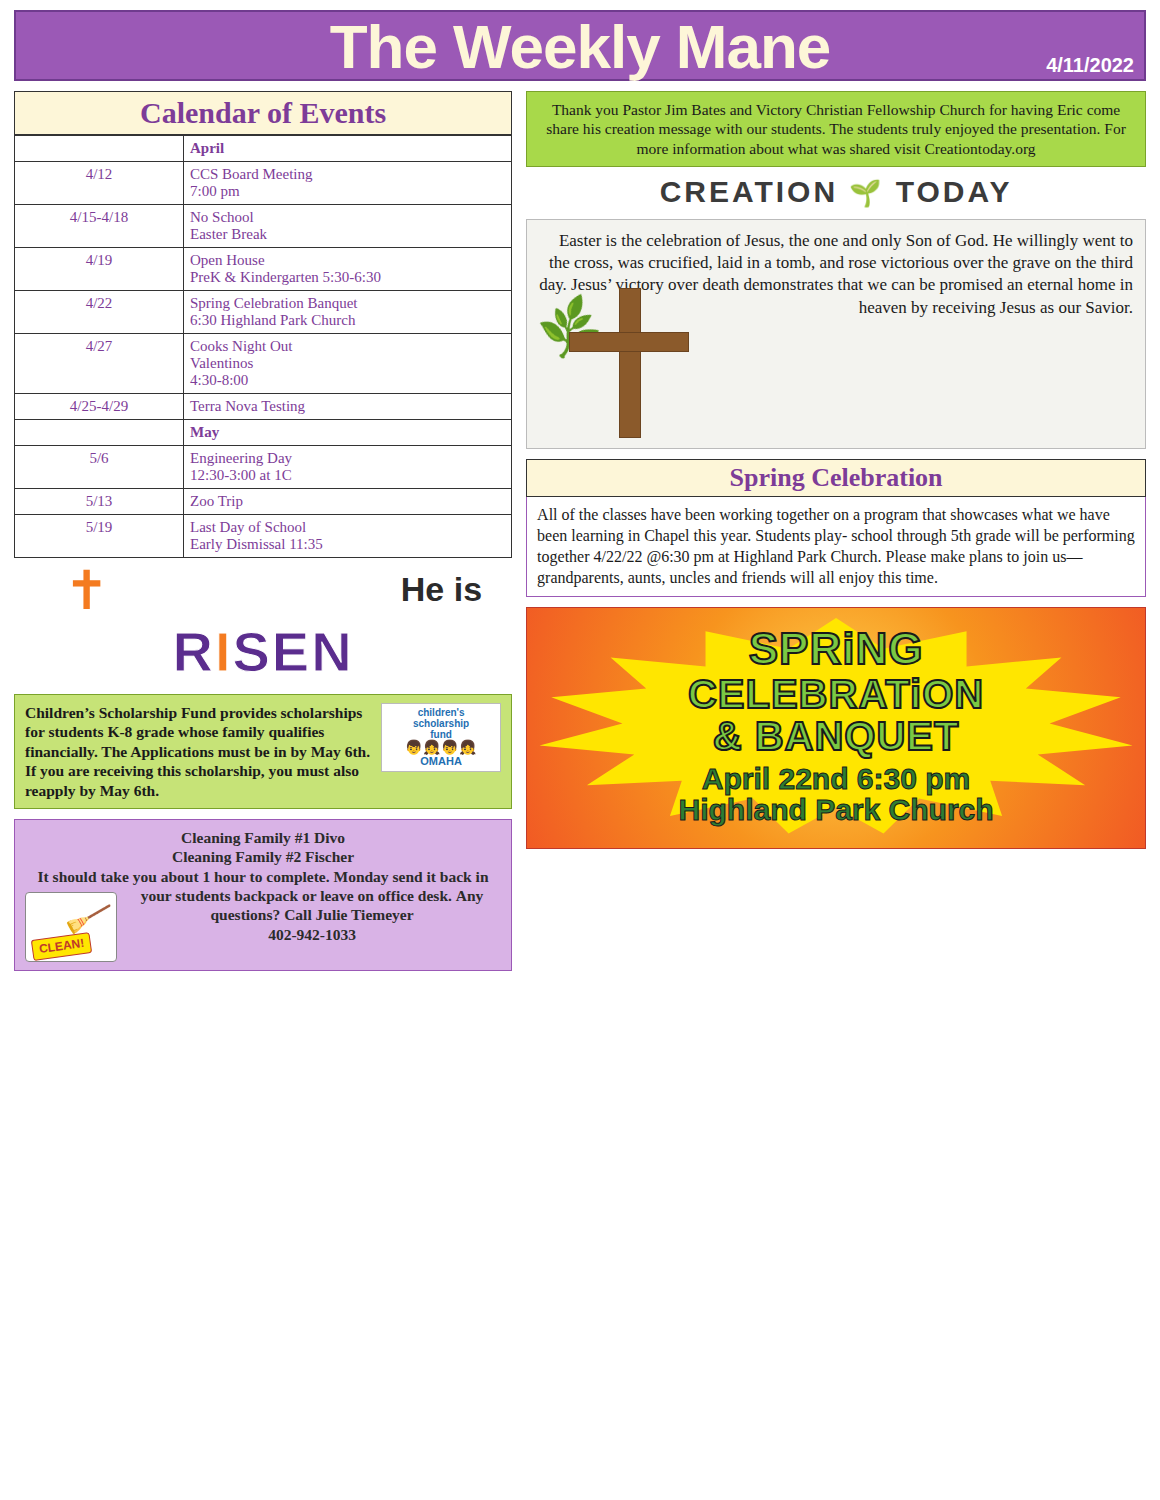The Weekly Mane
4/11/2022
Calendar of Events
| | April |
| 4/12 | CCS Board Meeting 7:00 pm |
| 4/15-4/18 | No School Easter Break |
| 4/19 | Open House PreK & Kindergarten 5:30-6:30 |
| 4/22 | Spring Celebration Banquet 6:30 Highland Park Church |
| 4/27 | Cooks Night Out Valentinos 4:30-8:00 |
| 4/25-4/29 | Terra Nova Testing |
| | May |
| 5/6 | Engineering Day 12:30-3:00 at 1C |
| 5/13 | Zoo Trip |
| 5/19 | Last Day of School Early Dismissal 11:35 |
✝
He is
RISEN
children's
scholarship
fund
👦👧👦👧
OMAHA
Children’s Scholarship Fund provides scholarships for students K-8 grade whose family qualifies financially. The Applications must be in by May 6th. If you are receiving this scholarship, you must also reapply by May 6th.
Cleaning Family #1 Divo
Cleaning Family #2 Fischer
It should take you about 1 hour to complete. Monday send it back in your students backpack or leave on office desk.
🧹 CLEAN!
Any questions? Call Julie Tiemeyer
402-942-1033
Thank you Pastor Jim Bates and Victory Christian Fellowship Church for having Eric come share his creation message with our students. The students truly enjoyed the presentation. For more information about what was shared visit Creationtoday.org
CREATION 🌱 TODAY
Easter is the celebration of Jesus, the one and only Son of God. He willingly went to the cross, was crucified, laid in a tomb, and rose victorious over the grave on the third day. Jesus’ victory over death demonstrates that we can be promised an eternal home in heaven by receiving Jesus as our Savior.
🌿
Spring Celebration
All of the classes have been working together on a program that showcases what we have been learning in Chapel this year. Students play- school through 5th grade will be performing together 4/22/22 @6:30 pm at Highland Park Church. Please make plans to join us—grandparents, aunts, uncles and friends will all enjoy this time.
SPRiNG
CELEBRATiON
& BANQUET
April 22nd 6:30 pm
Highland Park Church